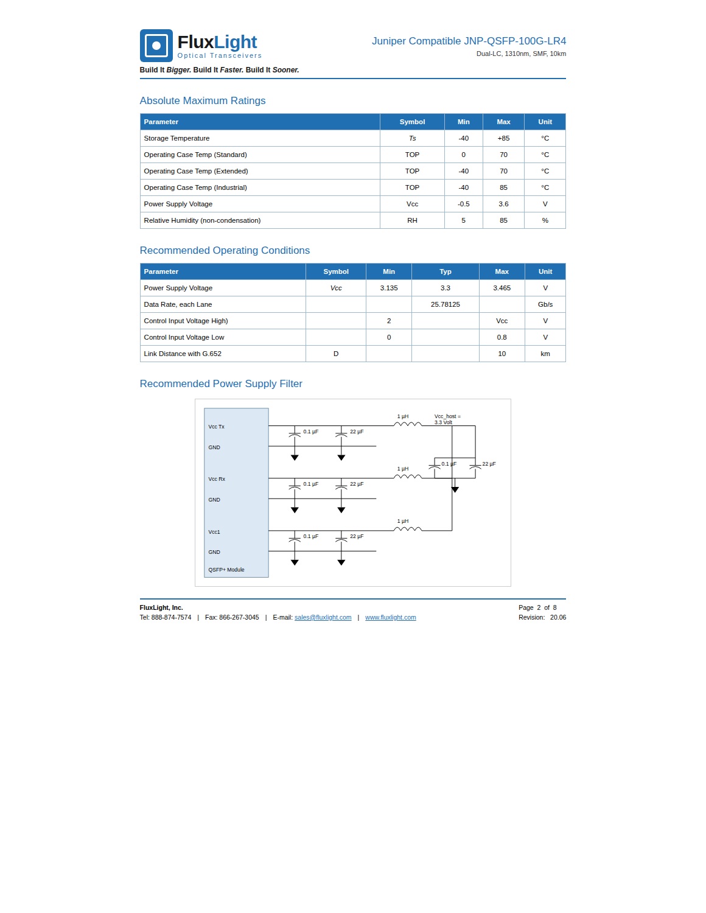FluxLight
Optical Transceivers
Build It Bigger. Build It Faster. Build It Sooner.
Juniper Compatible JNP-QSFP-100G-LR4
Dual-LC, 1310nm, SMF, 10km
Absolute Maximum Ratings
| Parameter | Symbol | Min | Max | Unit |
| --- | --- | --- | --- | --- |
| Storage Temperature | Ts | -40 | +85 | °C |
| Operating Case Temp (Standard) | TOP | 0 | 70 | °C |
| Operating Case Temp (Extended) | TOP | -40 | 70 | °C |
| Operating Case Temp (Industrial) | TOP | -40 | 85 | °C |
| Power Supply Voltage | Vcc | -0.5 | 3.6 | V |
| Relative Humidity (non-condensation) | RH | 5 | 85 | % |
Recommended Operating Conditions
| Parameter | Symbol | Min | Typ | Max | Unit |
| --- | --- | --- | --- | --- | --- |
| Power Supply Voltage | Vcc | 3.135 | 3.3 | 3.465 | V |
| Data Rate, each Lane | | | 25.78125 | | Gb/s |
| Control Input Voltage High) | | 2 | | Vcc | V |
| Control Input Voltage Low | | 0 | | 0.8 | V |
| Link Distance with G.652 | D | | | 10 | km |
Recommended Power Supply Filter
Vcc Tx GND Vcc Rx GND Vcc1 GND QSFP+ Module 0.1 µF 22 µF 1 µH 0.1 µF 22 µF 1 µH 0.1 µF 22 µF 1 µH Vcc_host = 3.3 Volt 0.1 µF 22 µF
FluxLight, Inc.
Tel: 888-874-7574|Fax: 866-267-3045|E-mail: sales@fluxlight.com|www.fluxlight.com
Page 2 of 8
Revision: 20.06